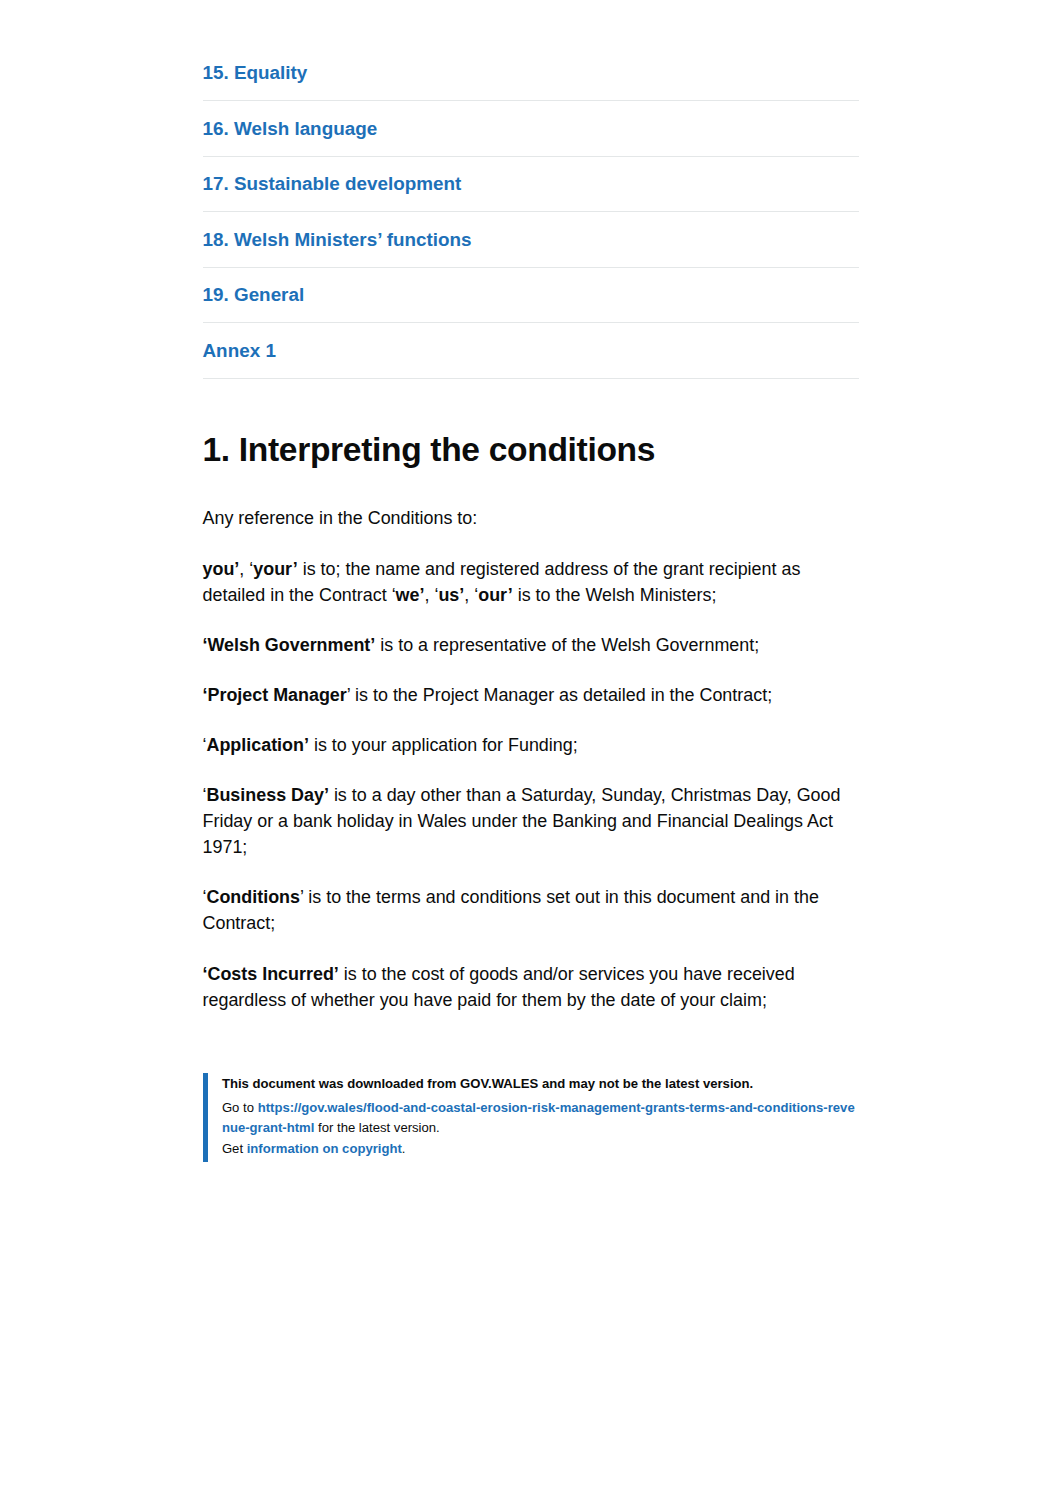15. Equality
16. Welsh language
17. Sustainable development
18. Welsh Ministers’ functions
19. General
Annex 1
1. Interpreting the conditions
Any reference in the Conditions to:
you’, ‘your’ is to; the name and registered address of the grant recipient as detailed in the Contract ‘we’, ‘us’, ‘our’ is to the Welsh Ministers;
‘Welsh Government’ is to a representative of the Welsh Government;
‘Project Manager’ is to the Project Manager as detailed in the Contract;
‘Application’ is to your application for Funding;
‘Business Day’ is to a day other than a Saturday, Sunday, Christmas Day, Good Friday or a bank holiday in Wales under the Banking and Financial Dealings Act 1971;
‘Conditions’ is to the terms and conditions set out in this document and in the Contract;
‘Costs Incurred’ is to the cost of goods and/or services you have received regardless of whether you have paid for them by the date of your claim;
This document was downloaded from GOV.WALES and may not be the latest version.
Go to https://gov.wales/flood-and-coastal-erosion-risk-management-grants-terms-and-conditions-revenue-grant-html for the latest version.
Get information on copyright.